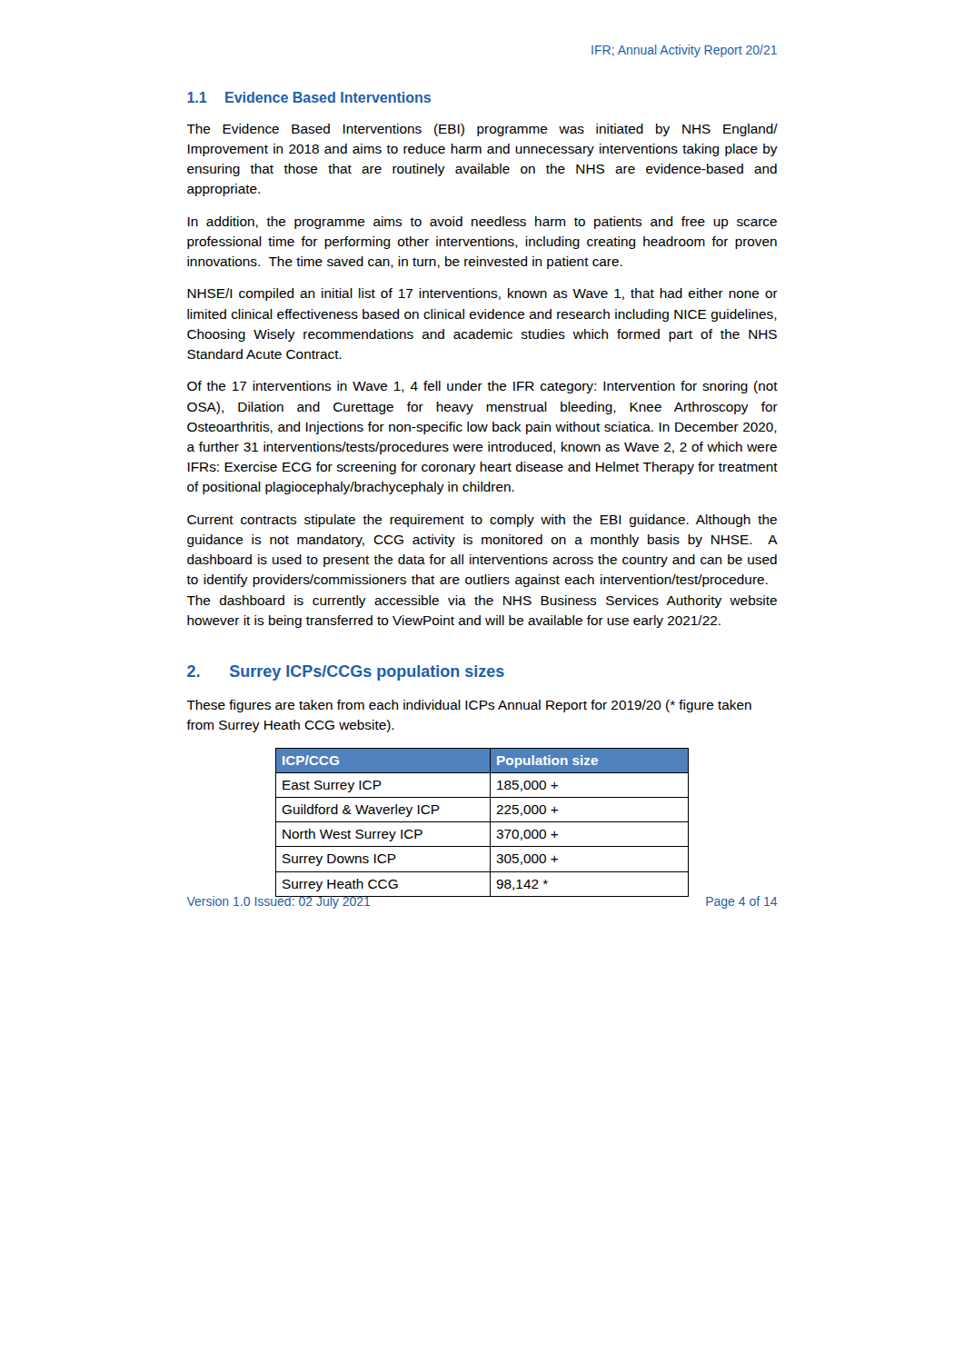IFR; Annual Activity Report 20/21
1.1 Evidence Based Interventions
The Evidence Based Interventions (EBI) programme was initiated by NHS England/ Improvement in 2018 and aims to reduce harm and unnecessary interventions taking place by ensuring that those that are routinely available on the NHS are evidence-based and appropriate.
In addition, the programme aims to avoid needless harm to patients and free up scarce professional time for performing other interventions, including creating headroom for proven innovations. The time saved can, in turn, be reinvested in patient care.
NHSE/I compiled an initial list of 17 interventions, known as Wave 1, that had either none or limited clinical effectiveness based on clinical evidence and research including NICE guidelines, Choosing Wisely recommendations and academic studies which formed part of the NHS Standard Acute Contract.
Of the 17 interventions in Wave 1, 4 fell under the IFR category: Intervention for snoring (not OSA), Dilation and Curettage for heavy menstrual bleeding, Knee Arthroscopy for Osteoarthritis, and Injections for non-specific low back pain without sciatica. In December 2020, a further 31 interventions/tests/procedures were introduced, known as Wave 2, 2 of which were IFRs: Exercise ECG for screening for coronary heart disease and Helmet Therapy for treatment of positional plagiocephaly/brachycephaly in children.
Current contracts stipulate the requirement to comply with the EBI guidance. Although the guidance is not mandatory, CCG activity is monitored on a monthly basis by NHSE. A dashboard is used to present the data for all interventions across the country and can be used to identify providers/commissioners that are outliers against each intervention/test/procedure. The dashboard is currently accessible via the NHS Business Services Authority website however it is being transferred to ViewPoint and will be available for use early 2021/22.
2. Surrey ICPs/CCGs population sizes
These figures are taken from each individual ICPs Annual Report for 2019/20 (* figure taken from Surrey Heath CCG website).
| ICP/CCG | Population size |
| --- | --- |
| East Surrey ICP | 185,000 + |
| Guildford & Waverley ICP | 225,000 + |
| North West Surrey ICP | 370,000 + |
| Surrey Downs ICP | 305,000 + |
| Surrey Heath CCG | 98,142 * |
Version 1.0 Issued: 02 July 2021
Page 4 of 14